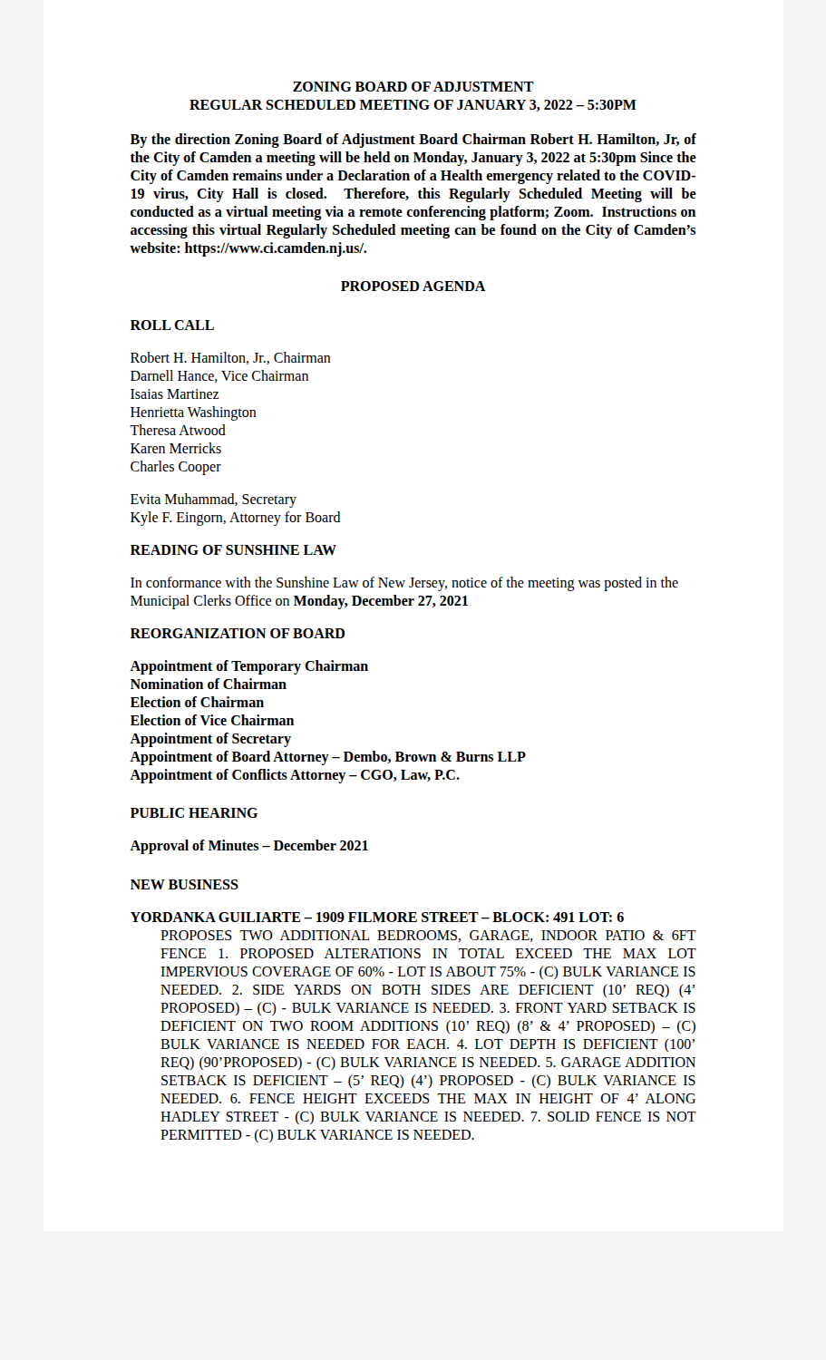ZONING BOARD OF ADJUSTMENT
REGULAR SCHEDULED MEETING OF JANUARY 3, 2022 – 5:30PM
By the direction Zoning Board of Adjustment Board Chairman Robert H. Hamilton, Jr, of the City of Camden a meeting will be held on Monday, January 3, 2022 at 5:30pm Since the City of Camden remains under a Declaration of a Health emergency related to the COVID-19 virus, City Hall is closed. Therefore, this Regularly Scheduled Meeting will be conducted as a virtual meeting via a remote conferencing platform; Zoom. Instructions on accessing this virtual Regularly Scheduled meeting can be found on the City of Camden’s website: https://www.ci.camden.nj.us/.
PROPOSED AGENDA
ROLL CALL
Robert H. Hamilton, Jr., Chairman
Darnell Hance, Vice Chairman
Isaias Martinez
Henrietta Washington
Theresa Atwood
Karen Merricks
Charles Cooper
Evita Muhammad, Secretary
Kyle F. Eingorn, Attorney for Board
READING OF SUNSHINE LAW
In conformance with the Sunshine Law of New Jersey, notice of the meeting was posted in the Municipal Clerks Office on Monday, December 27, 2021
REORGANIZATION OF BOARD
Appointment of Temporary Chairman
Nomination of Chairman
Election of Chairman
Election of Vice Chairman
Appointment of Secretary
Appointment of Board Attorney – Dembo, Brown & Burns LLP
Appointment of Conflicts Attorney – CGO, Law, P.C.
PUBLIC HEARING
Approval of Minutes – December 2021
NEW BUSINESS
YORDANKA GUILIARTE – 1909 FILMORE STREET – BLOCK: 491 LOT: 6
PROPOSES TWO ADDITIONAL BEDROOMS, GARAGE, INDOOR PATIO & 6FT FENCE 1. PROPOSED ALTERATIONS IN TOTAL EXCEED THE MAX LOT IMPERVIOUS COVERAGE OF 60% - LOT IS ABOUT 75% - (C) BULK VARIANCE IS NEEDED. 2. SIDE YARDS ON BOTH SIDES ARE DEFICIENT (10’ REQ) (4’ PROPOSED) – (C) - BULK VARIANCE IS NEEDED. 3. FRONT YARD SETBACK IS DEFICIENT ON TWO ROOM ADDITIONS (10’ REQ) (8’ & 4’ PROPOSED) – (C) BULK VARIANCE IS NEEDED FOR EACH. 4. LOT DEPTH IS DEFICIENT (100’ REQ) (90’PROPOSED) - (C) BULK VARIANCE IS NEEDED. 5. GARAGE ADDITION SETBACK IS DEFICIENT – (5’ REQ) (4’) PROPOSED - (C) BULK VARIANCE IS NEEDED. 6. FENCE HEIGHT EXCEEDS THE MAX IN HEIGHT OF 4’ ALONG HADLEY STREET - (C) BULK VARIANCE IS NEEDED. 7. SOLID FENCE IS NOT PERMITTED - (C) BULK VARIANCE IS NEEDED.